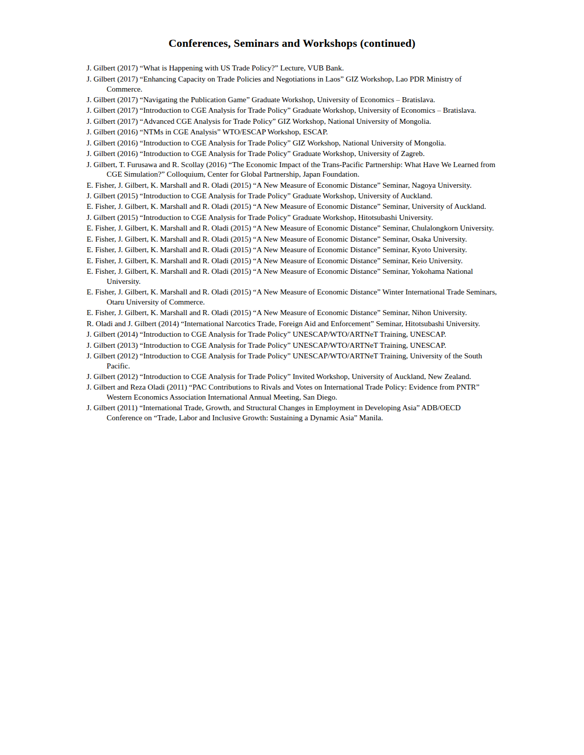Conferences, Seminars and Workshops (continued)
J. Gilbert (2017) “What is Happening with US Trade Policy?” Lecture, VUB Bank.
J. Gilbert (2017) “Enhancing Capacity on Trade Policies and Negotiations in Laos” GIZ Workshop, Lao PDR Ministry of Commerce.
J. Gilbert (2017) “Navigating the Publication Game” Graduate Workshop, University of Economics – Bratislava.
J. Gilbert (2017) “Introduction to CGE Analysis for Trade Policy” Graduate Workshop, University of Economics – Bratislava.
J. Gilbert (2017) “Advanced CGE Analysis for Trade Policy” GIZ Workshop, National University of Mongolia.
J. Gilbert (2016) “NTMs in CGE Analysis” WTO/ESCAP Workshop, ESCAP.
J. Gilbert (2016) “Introduction to CGE Analysis for Trade Policy” GIZ Workshop, National University of Mongolia.
J. Gilbert (2016) “Introduction to CGE Analysis for Trade Policy” Graduate Workshop, University of Zagreb.
J. Gilbert, T. Furusawa and R. Scollay (2016) “The Economic Impact of the Trans-Pacific Partnership: What Have We Learned from CGE Simulation?” Colloquium, Center for Global Partnership, Japan Foundation.
E. Fisher, J. Gilbert, K. Marshall and R. Oladi (2015) “A New Measure of Economic Distance” Seminar, Nagoya University.
J. Gilbert (2015) “Introduction to CGE Analysis for Trade Policy” Graduate Workshop, University of Auckland.
E. Fisher, J. Gilbert, K. Marshall and R. Oladi (2015) “A New Measure of Economic Distance” Seminar, University of Auckland.
J. Gilbert (2015) “Introduction to CGE Analysis for Trade Policy” Graduate Workshop, Hitotsubashi University.
E. Fisher, J. Gilbert, K. Marshall and R. Oladi (2015) “A New Measure of Economic Distance” Seminar, Chulalongkorn University.
E. Fisher, J. Gilbert, K. Marshall and R. Oladi (2015) “A New Measure of Economic Distance” Seminar, Osaka University.
E. Fisher, J. Gilbert, K. Marshall and R. Oladi (2015) “A New Measure of Economic Distance” Seminar, Kyoto University.
E. Fisher, J. Gilbert, K. Marshall and R. Oladi (2015) “A New Measure of Economic Distance” Seminar, Keio University.
E. Fisher, J. Gilbert, K. Marshall and R. Oladi (2015) “A New Measure of Economic Distance” Seminar, Yokohama National University.
E. Fisher, J. Gilbert, K. Marshall and R. Oladi (2015) “A New Measure of Economic Distance” Winter International Trade Seminars, Otaru University of Commerce.
E. Fisher, J. Gilbert, K. Marshall and R. Oladi (2015) “A New Measure of Economic Distance” Seminar, Nihon University.
R. Oladi and J. Gilbert (2014) “International Narcotics Trade, Foreign Aid and Enforcement” Seminar, Hitotsubashi University.
J. Gilbert (2014) “Introduction to CGE Analysis for Trade Policy” UNESCAP/WTO/ARTNeT Training, UNESCAP.
J. Gilbert (2013) “Introduction to CGE Analysis for Trade Policy” UNESCAP/WTO/ARTNeT Training, UNESCAP.
J. Gilbert (2012) “Introduction to CGE Analysis for Trade Policy” UNESCAP/WTO/ARTNeT Training, University of the South Pacific.
J. Gilbert (2012) “Introduction to CGE Analysis for Trade Policy” Invited Workshop, University of Auckland, New Zealand.
J. Gilbert and Reza Oladi (2011) “PAC Contributions to Rivals and Votes on International Trade Policy: Evidence from PNTR” Western Economics Association International Annual Meeting, San Diego.
J. Gilbert (2011) “International Trade, Growth, and Structural Changes in Employment in Developing Asia” ADB/OECD Conference on “Trade, Labor and Inclusive Growth: Sustaining a Dynamic Asia” Manila.